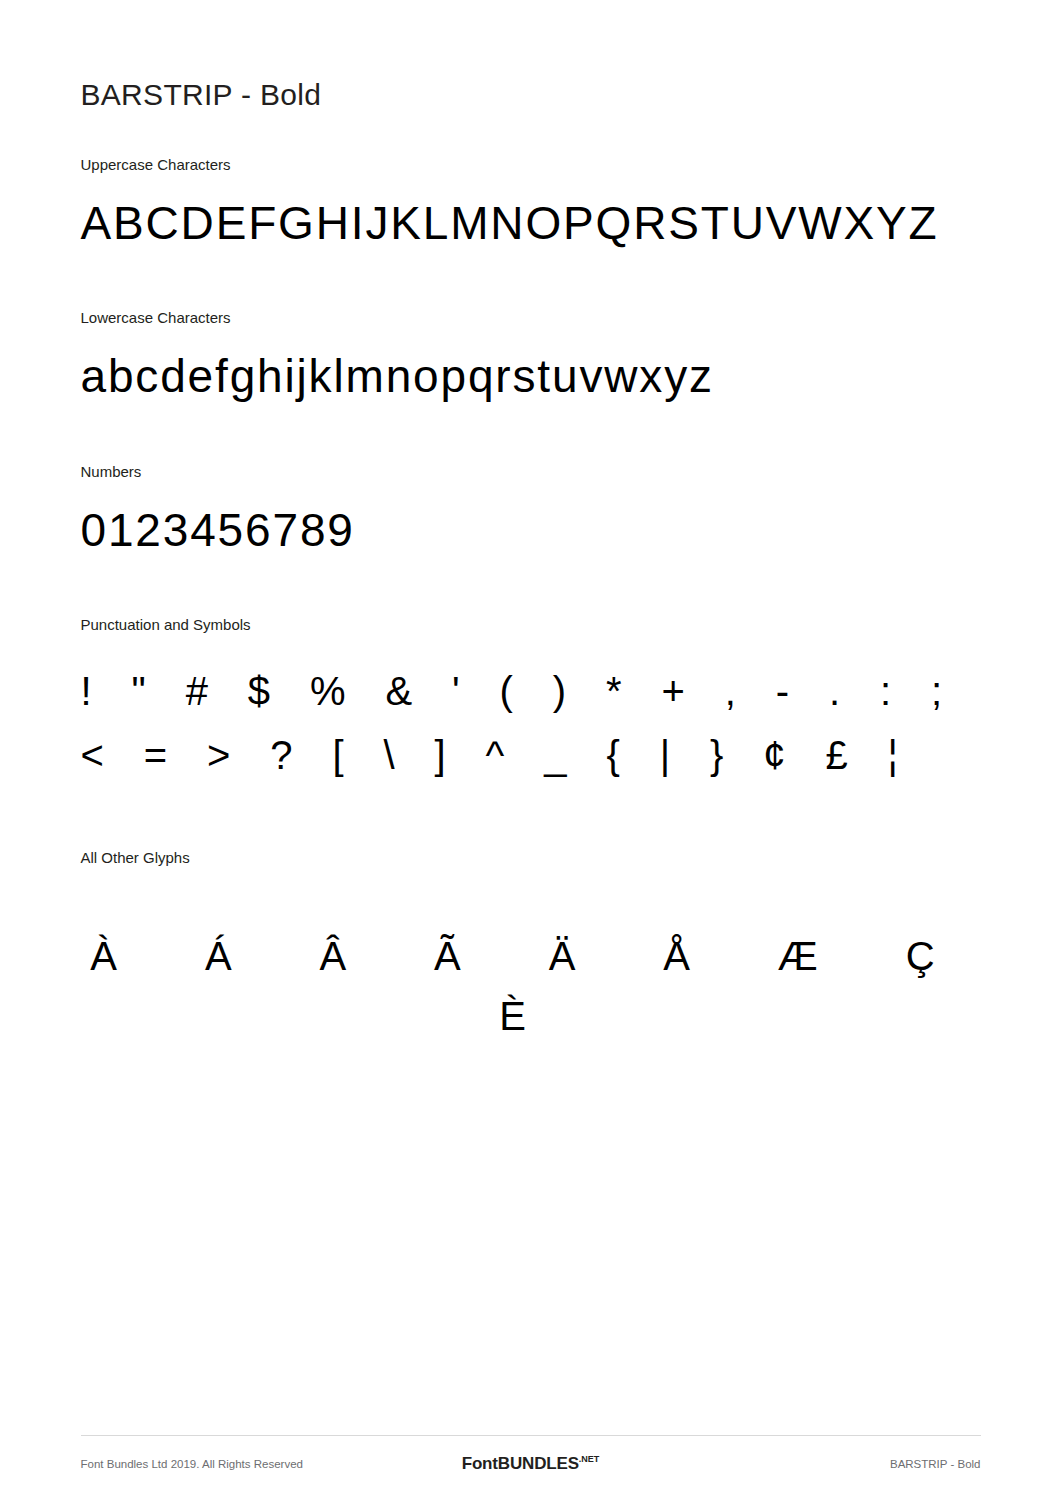BARSTRIP - Bold
Uppercase Characters
ABCDEFGHIJKLMNOPQRSTUVWXYZ
Lowercase Characters
abcdefghijklmnopqrstuvwxyz
Numbers
0123456789
Punctuation and Symbols
! " # $ % & ' ( ) * + , - . : ; < = > ? [ \ ] ^ _ { | } ¢ £ ¦
All Other Glyphs
À Á Â Ã Ä Å Æ Ç È
Font Bundles Ltd 2019. All Rights Reserved
FontBUNDLES.NET
BARSTRIP - Bold